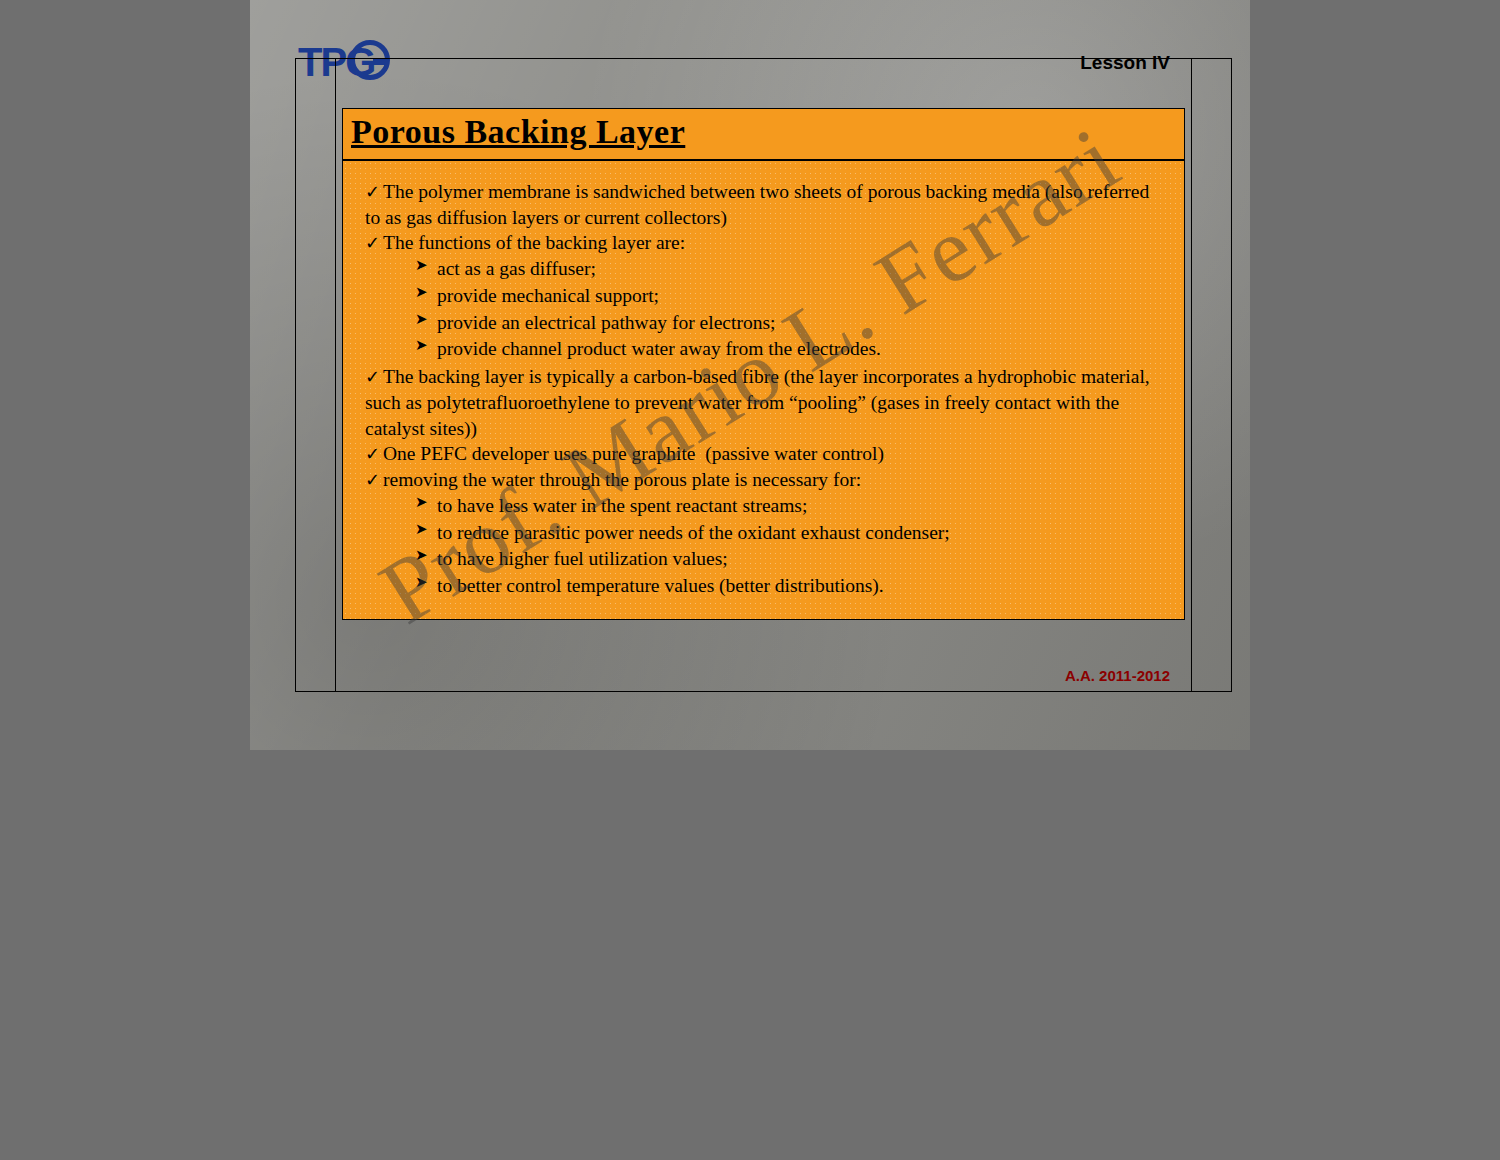TPG
Lesson IV
Porous Backing Layer
The polymer membrane is sandwiched between two sheets of porous backing media (also referred to as gas diffusion layers or current collectors)
The functions of the backing layer are:
act as a gas diffuser;
provide mechanical support;
provide an electrical pathway for electrons;
provide channel product water away from the electrodes.
The backing layer is typically a carbon-based fibre (the layer incorporates a hydrophobic material, such as polytetrafluoroethylene to prevent water from “pooling” (gases in freely contact with the catalyst sites))
One PEFC developer uses pure graphite (passive water control)
removing the water through the porous plate is necessary for:
to have less water in the spent reactant streams;
to reduce parasitic power needs of the oxidant exhaust condenser;
to have higher fuel utilization values;
to better control temperature values (better distributions).
Prof. Mario L. Ferrari
A.A. 2011-2012